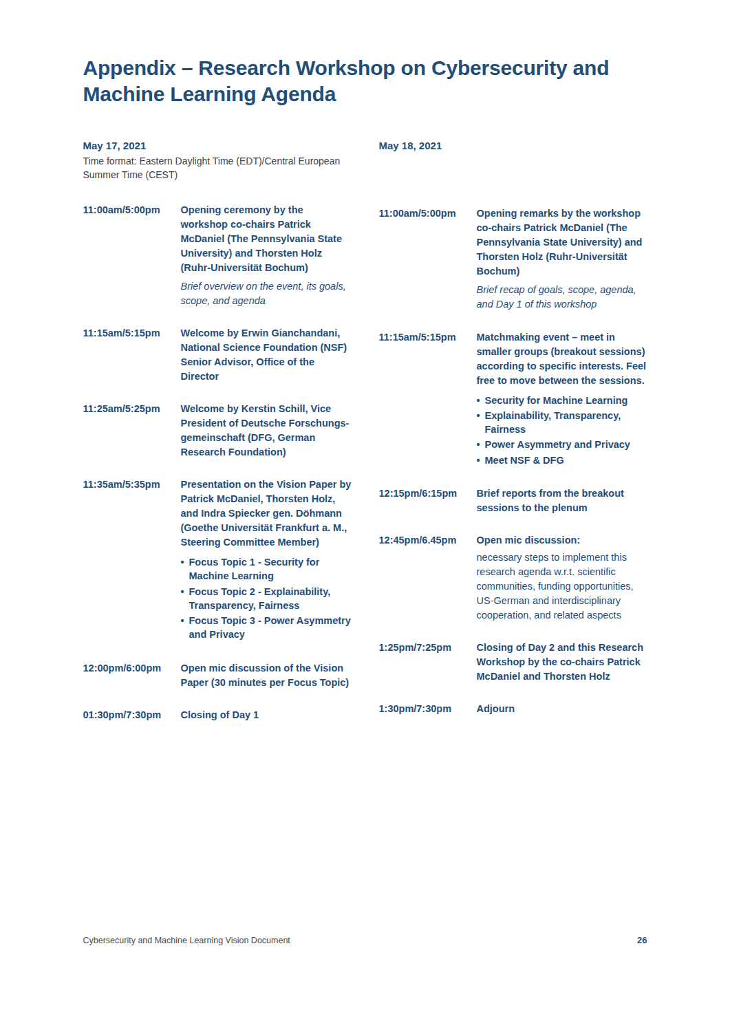Appendix – Research Workshop on Cybersecurity and
Machine Learning Agenda
May 17, 2021
Time format: Eastern Daylight Time (EDT)/Central European Summer Time (CEST)
11:00am/5:00pm
Opening ceremony by the workshop co-chairs Patrick McDaniel (The Pennsylvania State University) and Thorsten Holz (Ruhr-Universität Bochum) Brief overview on the event, its goals, scope, and agenda
11:15am/5:15pm
Welcome by Erwin Gianchandani, National Science Foundation (NSF) Senior Advisor, Office of the Director
11:25am/5:25pm
Welcome by Kerstin Schill, Vice President of Deutsche Forschungs-gemeinschaft (DFG, German Research Foundation)
11:35am/5:35pm
Presentation on the Vision Paper by Patrick McDaniel, Thorsten Holz, and Indra Spiecker gen. Döhmann (Goethe Universität Frankfurt a. M., Steering Committee Member)
Focus Topic 1 - Security for Machine Learning
Focus Topic 2 - Explainability, Transparency, Fairness
Focus Topic 3 - Power Asymmetry and Privacy
12:00pm/6:00pm
Open mic discussion of the Vision Paper (30 minutes per Focus Topic)
01:30pm/7:30pm
Closing of Day 1
May 18, 2021
11:00am/5:00pm
Opening remarks by the workshop co-chairs Patrick McDaniel (The Pennsylvania State University) and Thorsten Holz (Ruhr-Universität Bochum) Brief recap of goals, scope, agenda, and Day 1 of this workshop
11:15am/5:15pm
Matchmaking event – meet in smaller groups (breakout sessions) according to specific interests. Feel free to move between the sessions.
Security for Machine Learning
Explainability, Transparency, Fairness
Power Asymmetry and Privacy
Meet NSF & DFG
12:15pm/6:15pm
Brief reports from the breakout sessions to the plenum
12:45pm/6.45pm
Open mic discussion: necessary steps to implement this research agenda w.r.t. scientific communities, funding opportunities, US-German and interdisciplinary cooperation, and related aspects
1:25pm/7:25pm
Closing of Day 2 and this Research Workshop by the co-chairs Patrick McDaniel and Thorsten Holz
1:30pm/7:30pm
Adjourn
Cybersecurity and Machine Learning Vision Document 26